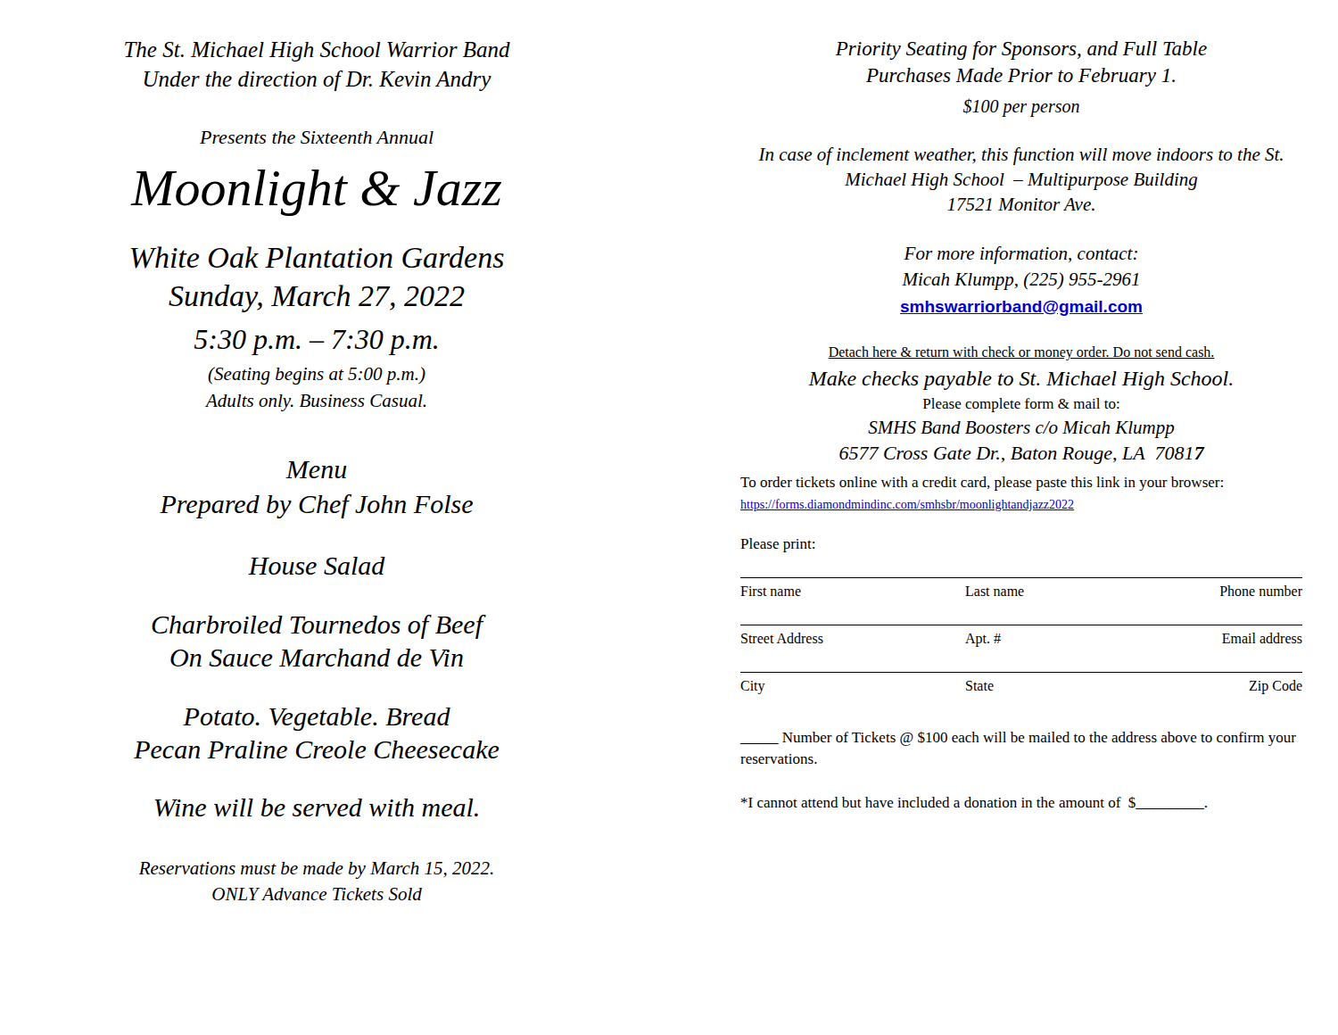The St. Michael High School Warrior Band
Under the direction of Dr. Kevin Andry
Presents the Sixteenth Annual
Moonlight & Jazz
White Oak Plantation Gardens
Sunday, March 27, 2022
5:30 p.m. – 7:30 p.m.
(Seating begins at 5:00 p.m.)
Adults only. Business Casual.
Menu
Prepared by Chef John Folse
House Salad
Charbroiled Tournedos of Beef
On Sauce Marchand de Vin
Potato. Vegetable. Bread
Pecan Praline Creole Cheesecake
Wine will be served with meal.
Reservations must be made by March 15, 2022.
ONLY Advance Tickets Sold
Priority Seating for Sponsors, and Full Table
Purchases Made Prior to February 1.
$100 per person
In case of inclement weather, this function will move indoors to the St. Michael High School – Multipurpose Building
17521 Monitor Ave.
For more information, contact:
Micah Klumpp, (225) 955-2961
smhswarriorband@gmail.com
Detach here & return with check or money order. Do not send cash.
Make checks payable to St. Michael High School.
Please complete form & mail to:
SMHS Band Boosters c/o Micah Klumpp
6577 Cross Gate Dr., Baton Rouge, LA 70817
To order tickets online with a credit card, please paste this link in your browser:
https://forms.diamondmindinc.com/smhsbr/moonlightandjazz2022
Please print:
| First name | Last name | Phone number |
| Street Address | Apt. # | Email address |
| City | State | Zip Code |
_____ Number of Tickets @ $100 each will be mailed to the address above to confirm your reservations.
*I cannot attend but have included a donation in the amount of $_________.